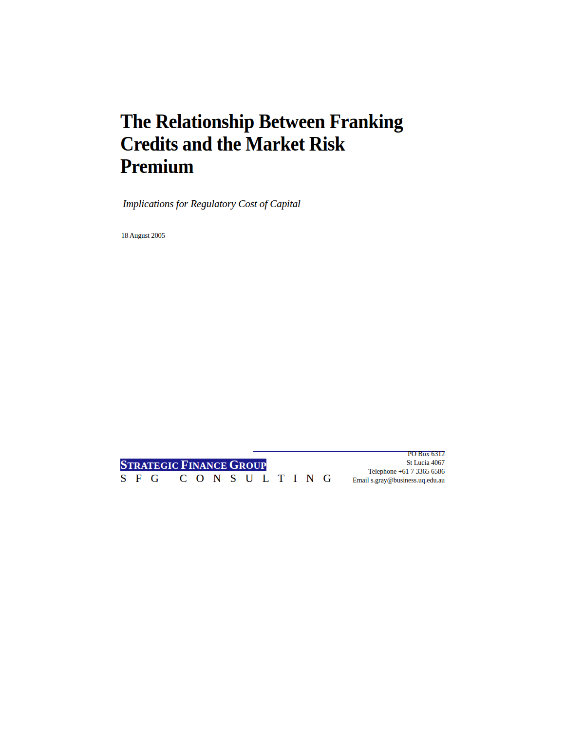The Relationship Between Franking Credits and the Market Risk Premium
Implications for Regulatory Cost of Capital
18 August 2005
STRATEGIC FINANCE GROUP
S F G C O N S U L T I N G
PO Box 6312
St Lucia 4067
Telephone +61 7 3365 6586
Email s.gray@business.uq.edu.au